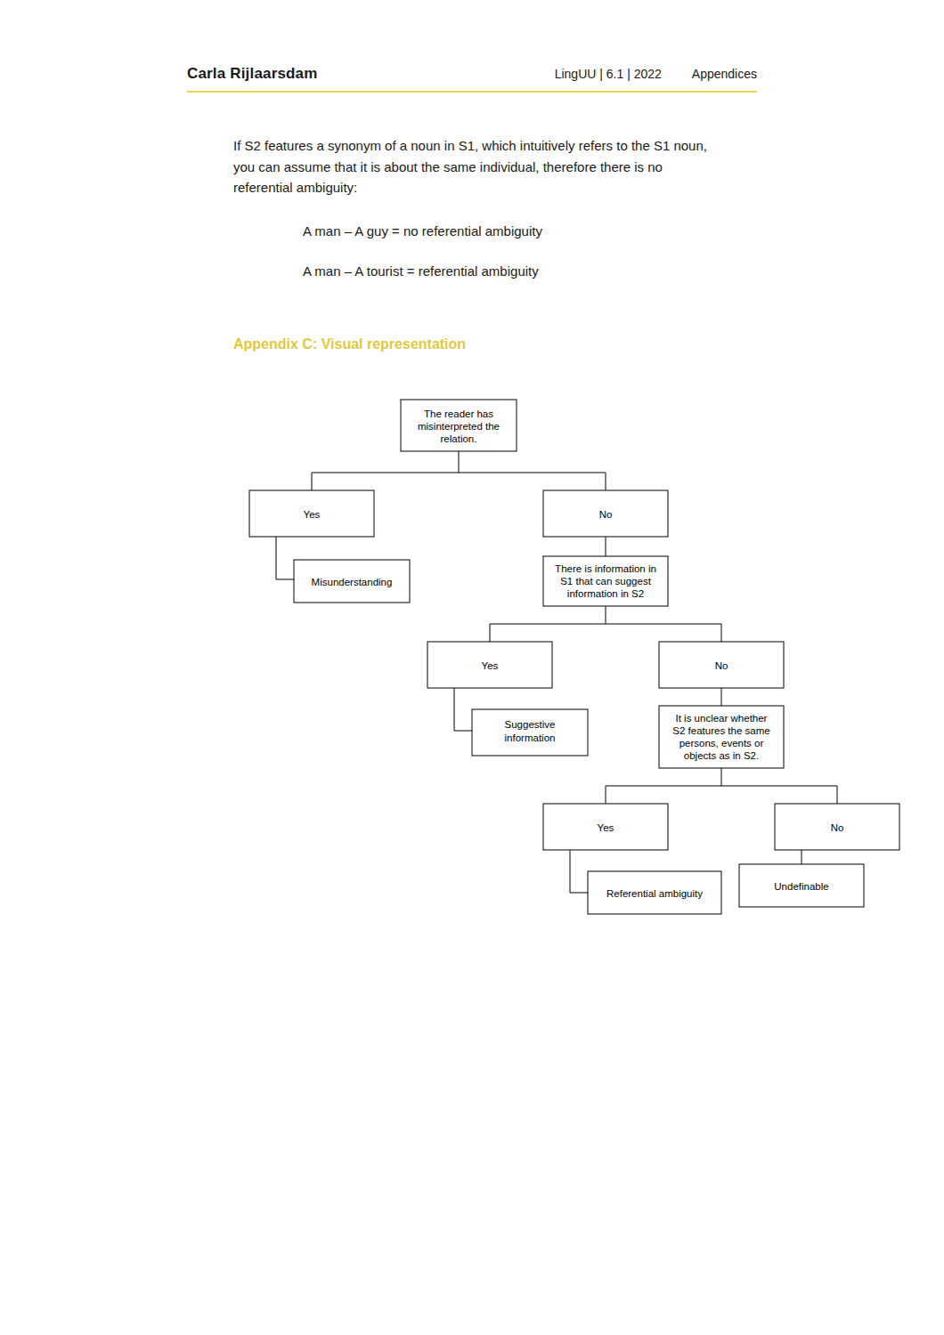Carla Rijlaarsdam
LingUU | 6.1 | 2022 Appendices
If S2 features a synonym of a noun in S1, which intuitively refers to the S1 noun, you can assume that it is about the same individual, therefore there is no referential ambiguity:
A man – A guy = no referential ambiguity
A man – A tourist = referential ambiguity
Appendix C: Visual representation
The reader has misinterpreted the relation. Yes No Misunderstanding There is information in S1 that can suggest information in S2 Yes No Suggestive information It is unclear whether S2 features the same persons, events or objects as in S2. Yes No Referential ambiguity Undefinable